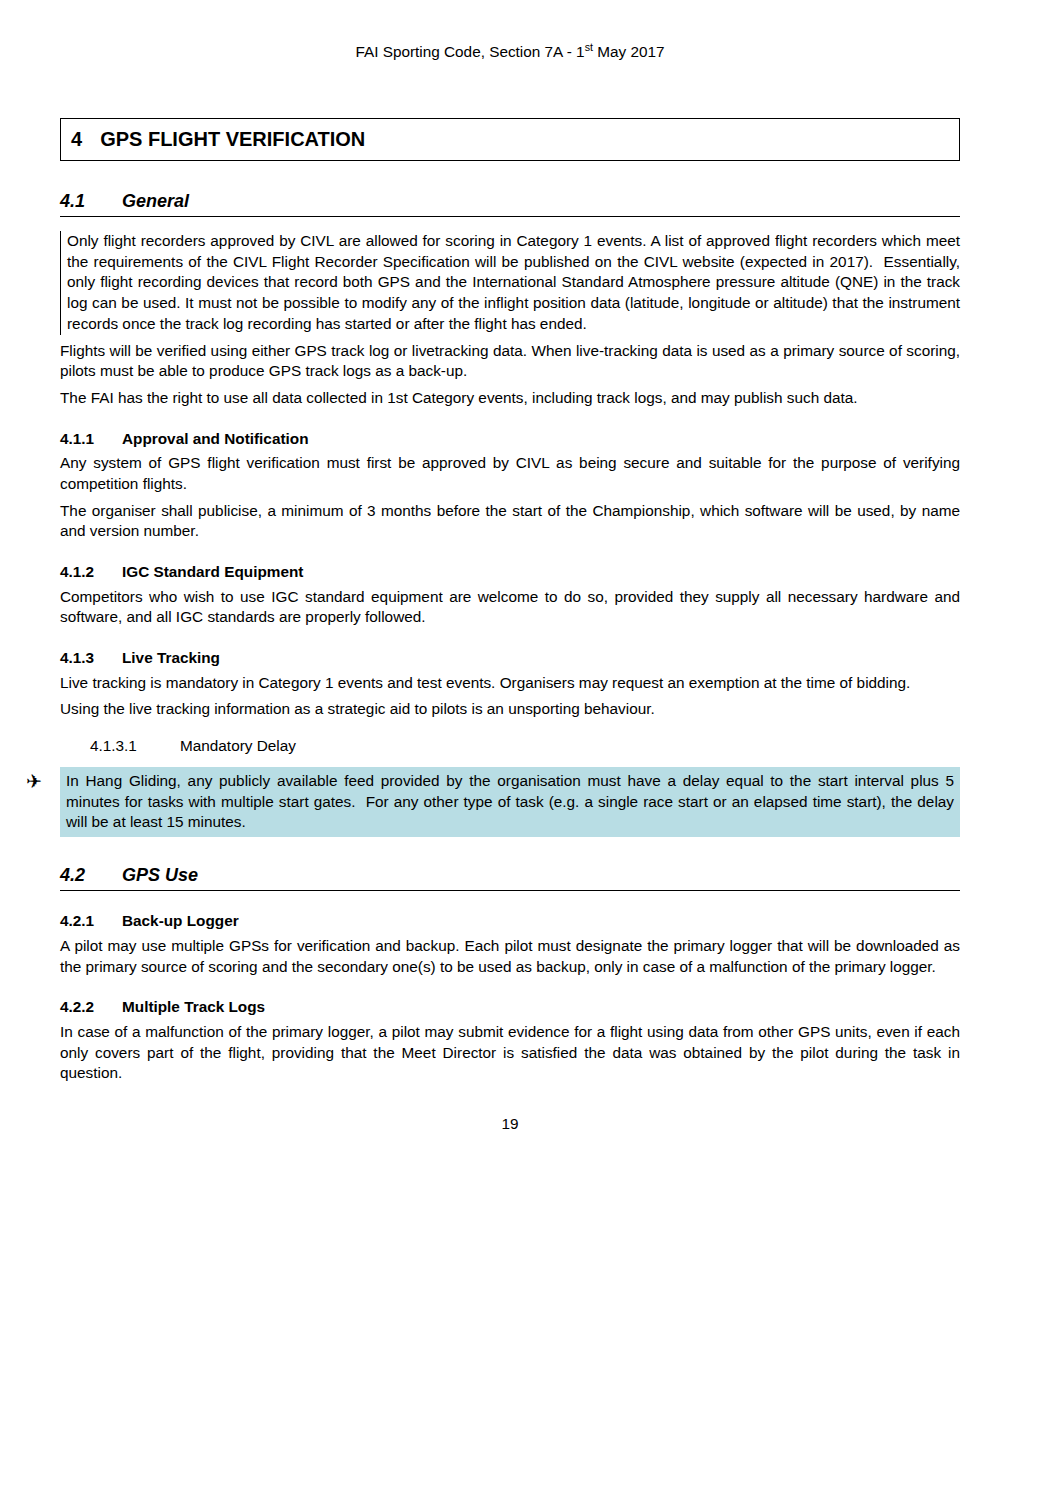FAI Sporting Code, Section 7A - 1st May 2017
4 GPS FLIGHT VERIFICATION
4.1 General
Only flight recorders approved by CIVL are allowed for scoring in Category 1 events. A list of approved flight recorders which meet the requirements of the CIVL Flight Recorder Specification will be published on the CIVL website (expected in 2017). Essentially, only flight recording devices that record both GPS and the International Standard Atmosphere pressure altitude (QNE) in the track log can be used. It must not be possible to modify any of the inflight position data (latitude, longitude or altitude) that the instrument records once the track log recording has started or after the flight has ended.
Flights will be verified using either GPS track log or livetracking data. When live-tracking data is used as a primary source of scoring, pilots must be able to produce GPS track logs as a back-up.
The FAI has the right to use all data collected in 1st Category events, including track logs, and may publish such data.
4.1.1 Approval and Notification
Any system of GPS flight verification must first be approved by CIVL as being secure and suitable for the purpose of verifying competition flights.
The organiser shall publicise, a minimum of 3 months before the start of the Championship, which software will be used, by name and version number.
4.1.2 IGC Standard Equipment
Competitors who wish to use IGC standard equipment are welcome to do so, provided they supply all necessary hardware and software, and all IGC standards are properly followed.
4.1.3 Live Tracking
Live tracking is mandatory in Category 1 events and test events. Organisers may request an exemption at the time of bidding.
Using the live tracking information as a strategic aid to pilots is an unsporting behaviour.
4.1.3.1 Mandatory Delay
✈
In Hang Gliding, any publicly available feed provided by the organisation must have a delay equal to the start interval plus 5 minutes for tasks with multiple start gates. For any other type of task (e.g. a single race start or an elapsed time start), the delay will be at least 15 minutes.
4.2 GPS Use
4.2.1 Back-up Logger
A pilot may use multiple GPSs for verification and backup. Each pilot must designate the primary logger that will be downloaded as the primary source of scoring and the secondary one(s) to be used as backup, only in case of a malfunction of the primary logger.
4.2.2 Multiple Track Logs
In case of a malfunction of the primary logger, a pilot may submit evidence for a flight using data from other GPS units, even if each only covers part of the flight, providing that the Meet Director is satisfied the data was obtained by the pilot during the task in question.
19